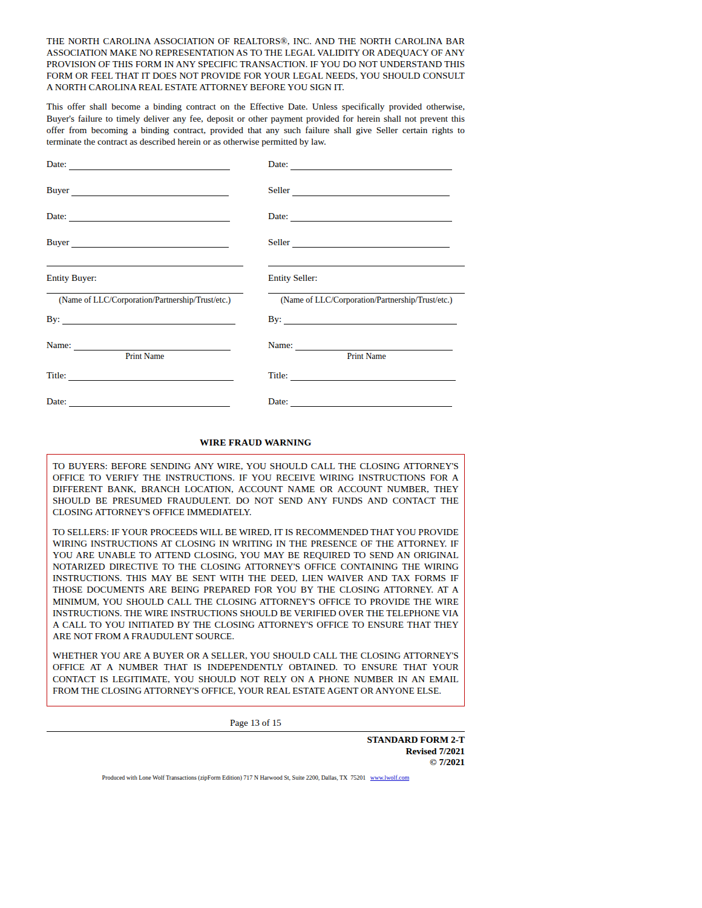The North Carolina Association of Realtors®, Inc. and the North Carolina Bar Association make no representation as to the legal validity or adequacy of any provision of this form in any specific transaction. If you do not understand this form or feel that it does not provide for your legal needs, you should consult a North Carolina real estate attorney before you sign it.
This offer shall become a binding contract on the Effective Date. Unless specifically provided otherwise, Buyer's failure to timely deliver any fee, deposit or other payment provided for herein shall not prevent this offer from becoming a binding contract, provided that any such failure shall give Seller certain rights to terminate the contract as described herein or as otherwise permitted by law.
| Date: | | Date: |
| Buyer | | Seller |
| Date: | | Date: |
| Buyer | | Seller |
| Entity Buyer: (Name of LLC/Corporation/Partnership/Trust/etc.) | | Entity Seller: (Name of LLC/Corporation/Partnership/Trust/etc.) |
| By: | | By: |
| Name: Print Name | | Name: Print Name |
| Title: | | Title: |
| Date: | | Date: |
WIRE FRAUD WARNING
To buyers: before sending any wire, you should call the closing attorney's office to verify the instructions. If you receive wiring instructions for a different bank, branch location, account name or account number, they should be presumed fraudulent. Do not send any funds and contact the closing attorney's office immediately.
To sellers: if your proceeds will be wired, it is recommended that you provide wiring instructions at closing in writing in the presence of the attorney. If you are unable to attend closing, you may be required to send an original notarized directive to the closing attorney's office containing the wiring instructions. This may be sent with the deed, lien waiver and tax forms if those documents are being prepared for you by the closing attorney. At a minimum, you should call the closing attorney's office to provide the wire instructions. The wire instructions should be verified over the telephone via a call to you initiated by the closing attorney's office to ensure that they are not from a fraudulent source.
Whether you are a buyer or a seller, you should call the closing attorney's office at a number that is independently obtained. To ensure that your contact is legitimate, you should not rely on a phone number in an email from the closing attorney's office, your real estate agent or anyone else.
Page 13 of 15
STANDARD FORM 2-T
Revised 7/2021
© 7/2021
Produced with Lone Wolf Transactions (zipForm Edition) 717 N Harwood St, Suite 2200, Dallas, TX 75201 www.lwolf.com